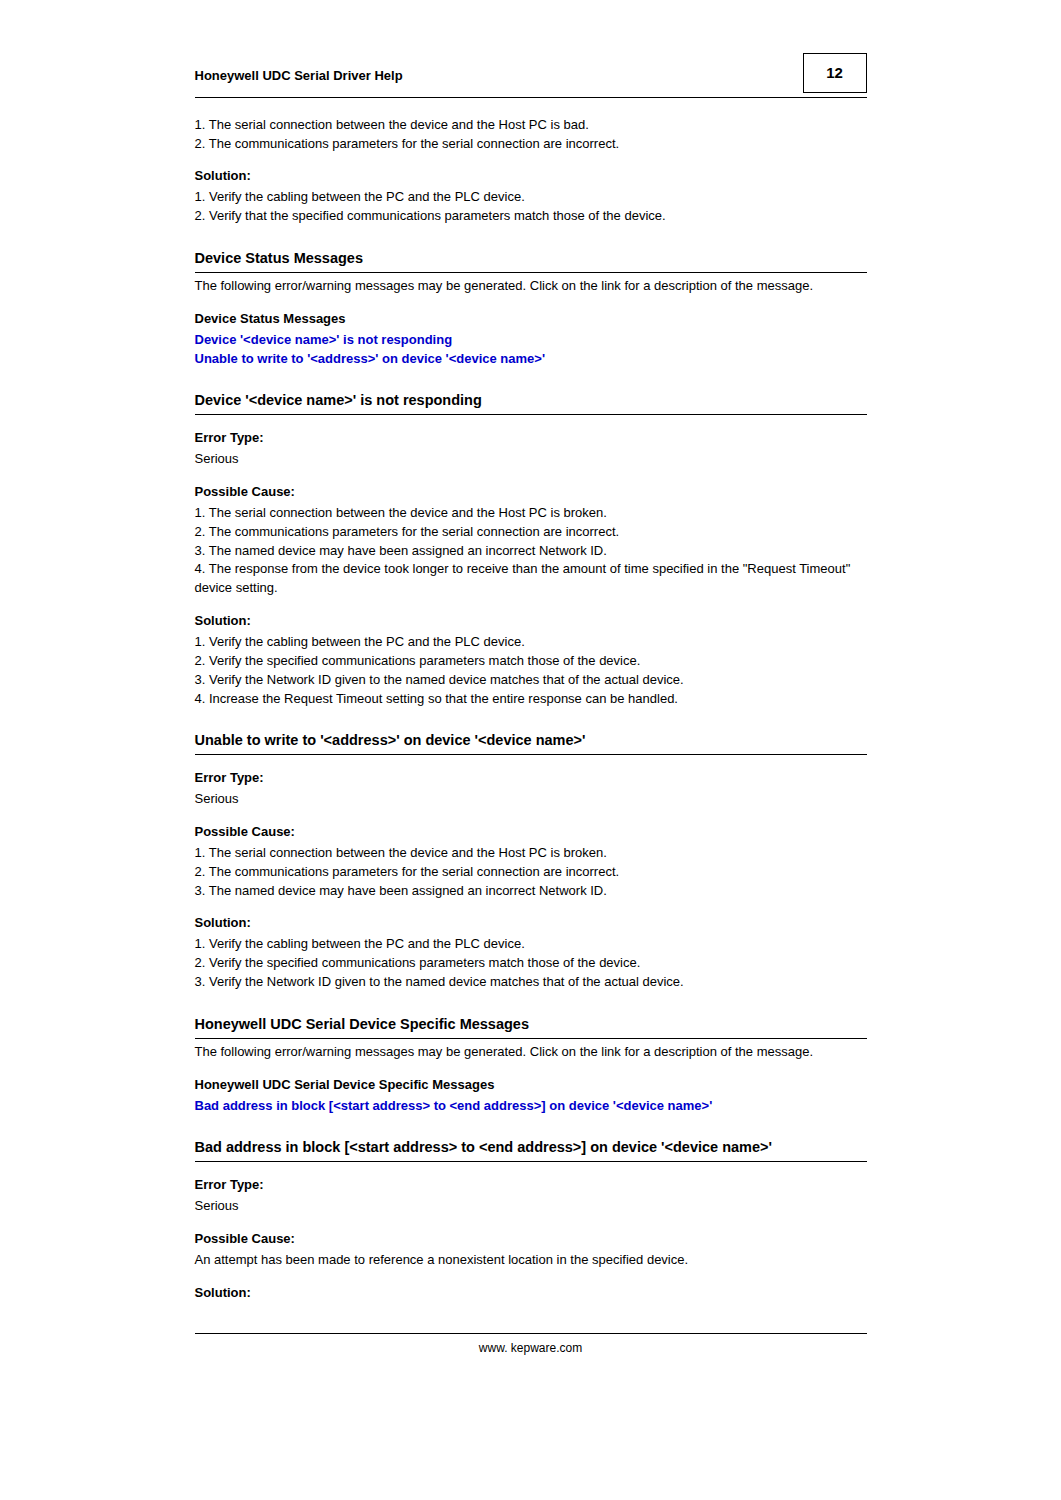Honeywell UDC Serial Driver Help
12
1. The serial connection between the device and the Host PC is bad.
2. The communications parameters for the serial connection are incorrect.
Solution:
1. Verify the cabling between the PC and the PLC device.
2. Verify that the specified communications parameters match those of the device.
Device Status Messages
The following error/warning messages may be generated. Click on the link for a description of the message.
Device Status Messages
Device '<device name>' is not responding Unable to write to '<address>' on device '<device name>'
Device '<device name>' is not responding
Error Type:
Serious
Possible Cause:
1. The serial connection between the device and the Host PC is broken.
2. The communications parameters for the serial connection are incorrect.
3. The named device may have been assigned an incorrect Network ID.
4. The response from the device took longer to receive than the amount of time specified in the "Request Timeout" device setting.
Solution:
1. Verify the cabling between the PC and the PLC device.
2. Verify the specified communications parameters match those of the device.
3. Verify the Network ID given to the named device matches that of the actual device.
4. Increase the Request Timeout setting so that the entire response can be handled.
Unable to write to '<address>' on device '<device name>'
Error Type:
Serious
Possible Cause:
1. The serial connection between the device and the Host PC is broken.
2. The communications parameters for the serial connection are incorrect.
3. The named device may have been assigned an incorrect Network ID.
Solution:
1. Verify the cabling between the PC and the PLC device.
2. Verify the specified communications parameters match those of the device.
3. Verify the Network ID given to the named device matches that of the actual device.
Honeywell UDC Serial Device Specific Messages
The following error/warning messages may be generated. Click on the link for a description of the message.
Honeywell UDC Serial Device Specific Messages
Bad address in block [<start address> to <end address>] on device '<device name>'
Bad address in block [<start address> to <end address>] on device '<device name>'
Error Type:
Serious
Possible Cause:
An attempt has been made to reference a nonexistent location in the specified device.
Solution:
www. kepware.com